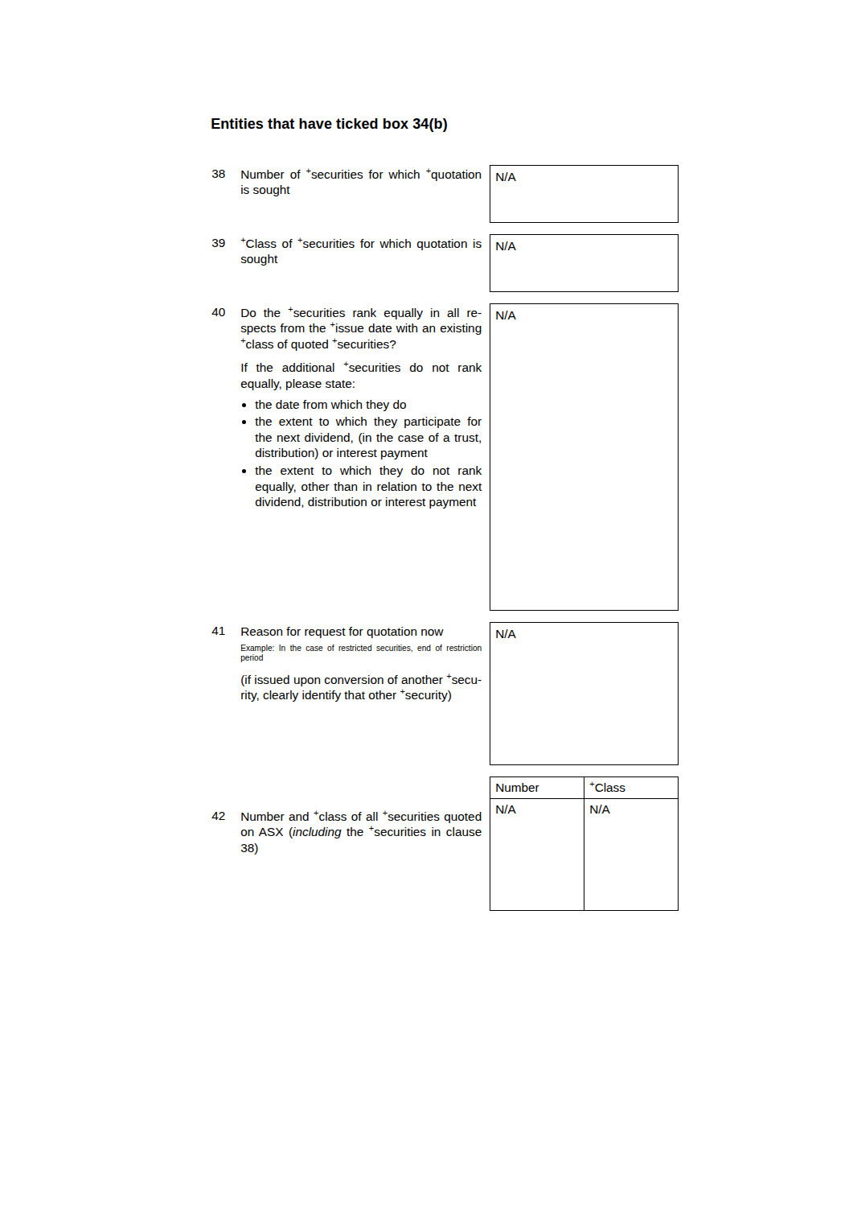Entities that have ticked box 34(b)
| 38 | Number of + securities for which + quotation is sought | N/A |
| 39 | + Class of + securities for which quotation is sought | N/A |
| 40 | Do the + securities rank equally in all respects from the + issue date with an existing + class of quoted + securities? If the additional + securities do not rank equally, please state: the date from which they do the extent to which they participate for the next dividend, (in the case of a trust, distribution) or interest payment the extent to which they do not rank equally, other than in relation to the next dividend, distribution or interest payment | N/A |
| 41 | Reason for request for quotation now Example: In the case of restricted securities, end of restriction period (if issued upon conversion of another + security, clearly identify that other + security) | N/A |
| 42 | Number and + class of all + securities quoted on ASX ( including the + securities in clause 38) | / Number / + Class / / --- / --- / / N/A / N/A / |